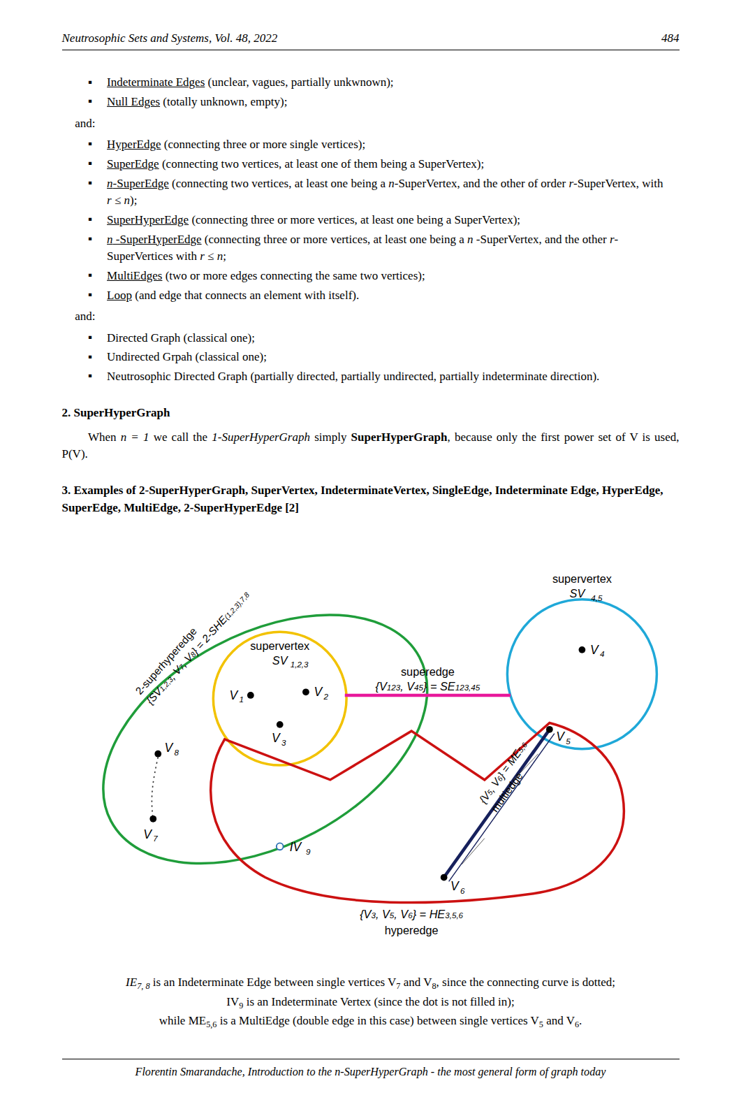Neutrosophic Sets and Systems, Vol. 48, 2022 484
Indeterminate Edges (unclear, vagues, partially unkwnown);
Null Edges (totally unknown, empty);
and:
HyperEdge (connecting three or more single vertices);
SuperEdge (connecting two vertices, at least one of them being a SuperVertex);
n-SuperEdge (connecting two vertices, at least one being a n-SuperVertex, and the other of order r-SuperVertex, with r ≤ n);
SuperHyperEdge (connecting three or more vertices, at least one being a SuperVertex);
n -SuperHyperEdge (connecting three or more vertices, at least one being a n -SuperVertex, and the other r-SuperVertices with r ≤ n;
MultiEdges (two or more edges connecting the same two vertices);
Loop (and edge that connects an element with itself).
and:
Directed Graph (classical one);
Undirected Grpah (classical one);
Neutrosophic Directed Graph (partially directed, partially undirected, partially indeterminate direction).
2. SuperHyperGraph
When n = 1 we call the 1-SuperHyperGraph simply SuperHyperGraph, because only the first power set of V is used, P(V).
3. Examples of 2-SuperHyperGraph, SuperVertex, IndeterminateVertex, SingleEdge, Indeterminate Edge, HyperEdge, SuperEdge, MultiEdge, 2-SuperHyperEdge [2]
V 1 V 2 V 3 V 4 V 5 V 6 V 7 V 8 IV 9 supervertex SV 1,2,3 supervertex SV 4,5 superedge {V123, V45} = SE123,45 {V3, V5, V6} = HE3,5,6 hyperedge 2-superhyperedge {SV1,2,3, V7, V8} = 2-SHE(1,2,3),7,8 {V5, V6} = ME5,6 multiedge
IE7, 8 is an Indeterminate Edge between single vertices V7 and V8, since the connecting curve is dotted;
IV9 is an Indeterminate Vertex (since the dot is not filled in);
while ME5,6 is a MultiEdge (double edge in this case) between single vertices V5 and V6.
Florentin Smarandache, Introduction to the n-SuperHyperGraph - the most general form of graph today